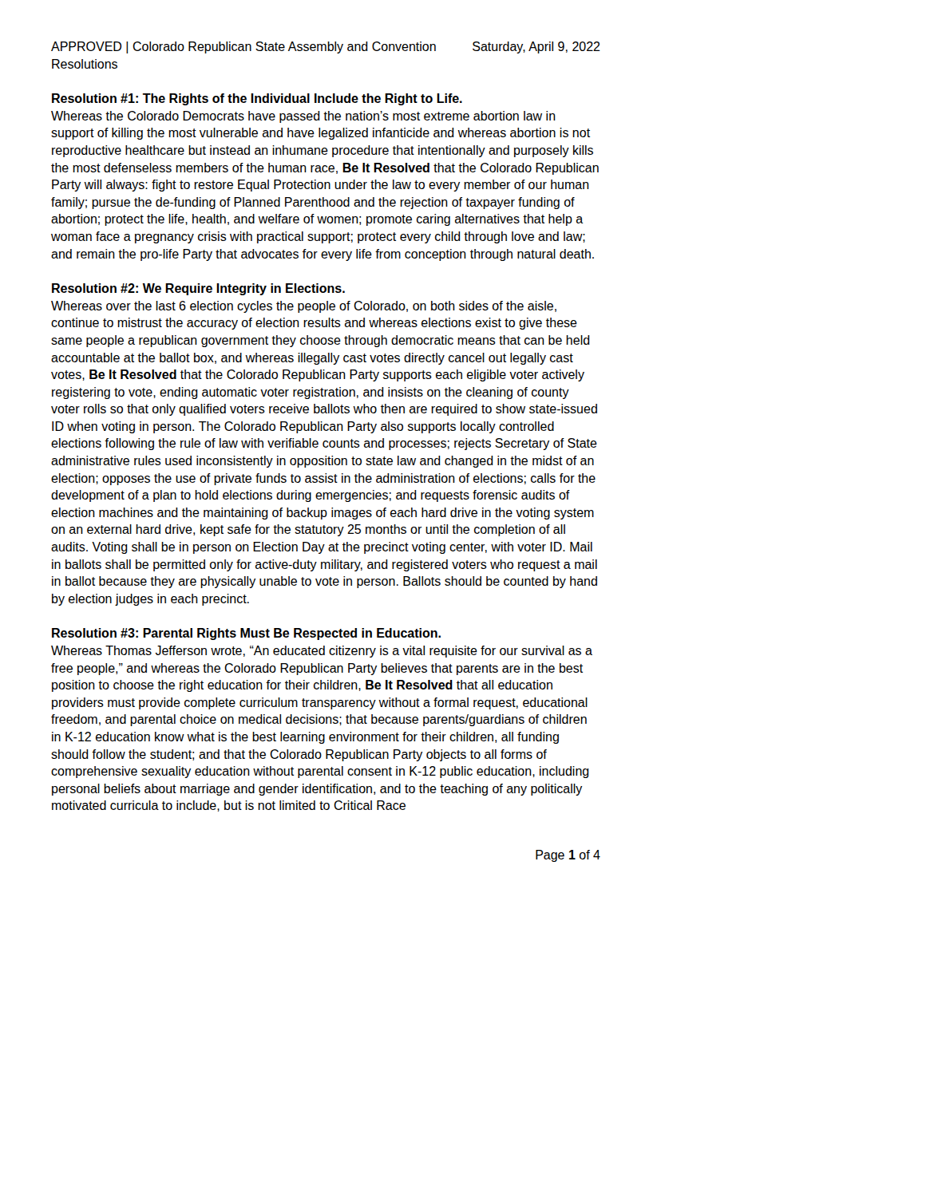APPROVED | Colorado Republican State Assembly and Convention Resolutions
Saturday, April 9, 2022
Resolution #1: The Rights of the Individual Include the Right to Life.
Whereas the Colorado Democrats have passed the nation’s most extreme abortion law in support of killing the most vulnerable and have legalized infanticide and whereas abortion is not reproductive healthcare but instead an inhumane procedure that intentionally and purposely kills the most defenseless members of the human race, Be It Resolved that the Colorado Republican Party will always: fight to restore Equal Protection under the law to every member of our human family; pursue the de-funding of Planned Parenthood and the rejection of taxpayer funding of abortion; protect the life, health, and welfare of women; promote caring alternatives that help a woman face a pregnancy crisis with practical support; protect every child through love and law; and remain the pro-life Party that advocates for every life from conception through natural death.
Resolution #2: We Require Integrity in Elections.
Whereas over the last 6 election cycles the people of Colorado, on both sides of the aisle, continue to mistrust the accuracy of election results and whereas elections exist to give these same people a republican government they choose through democratic means that can be held accountable at the ballot box, and whereas illegally cast votes directly cancel out legally cast votes, Be It Resolved that the Colorado Republican Party supports each eligible voter actively registering to vote, ending automatic voter registration, and insists on the cleaning of county voter rolls so that only qualified voters receive ballots who then are required to show state-issued ID when voting in person. The Colorado Republican Party also supports locally controlled elections following the rule of law with verifiable counts and processes; rejects Secretary of State administrative rules used inconsistently in opposition to state law and changed in the midst of an election; opposes the use of private funds to assist in the administration of elections; calls for the development of a plan to hold elections during emergencies; and requests forensic audits of election machines and the maintaining of backup images of each hard drive in the voting system on an external hard drive, kept safe for the statutory 25 months or until the completion of all audits. Voting shall be in person on Election Day at the precinct voting center, with voter ID. Mail in ballots shall be permitted only for active-duty military, and registered voters who request a mail in ballot because they are physically unable to vote in person. Ballots should be counted by hand by election judges in each precinct.
Resolution #3: Parental Rights Must Be Respected in Education.
Whereas Thomas Jefferson wrote, “An educated citizenry is a vital requisite for our survival as a free people,” and whereas the Colorado Republican Party believes that parents are in the best position to choose the right education for their children, Be It Resolved that all education providers must provide complete curriculum transparency without a formal request, educational freedom, and parental choice on medical decisions; that because parents/guardians of children in K-12 education know what is the best learning environment for their children, all funding should follow the student; and that the Colorado Republican Party objects to all forms of comprehensive sexuality education without parental consent in K-12 public education, including personal beliefs about marriage and gender identification, and to the teaching of any politically motivated curricula to include, but is not limited to Critical Race
Page 1 of 4